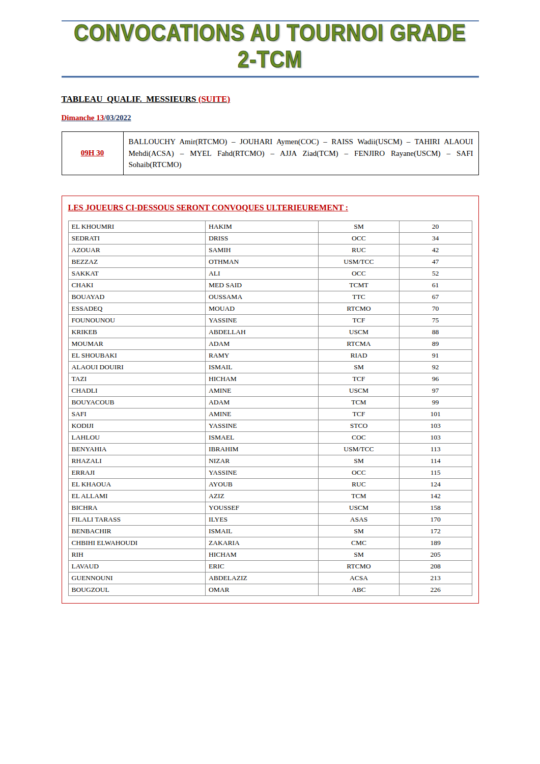CONVOCATIONS AU TOURNOI GRADE 2-TCM
TABLEAU QUALIF. MESSIEURS (SUITE)
Dimanche 13/03/2022
| 09H 30 | BALLOUCHY Amir(RTCMO) – JOUHARI Aymen(COC) – RAISS Wadii(USCM) – TAHIRI ALAOUI Mehdi(ACSA) – MYEL Fahd(RTCMO) – AJJA Ziad(TCM) – FENJIRO Rayane(USCM) – SAFI Sohaib(RTCMO) |
LES JOUEURS CI-DESSOUS SERONT CONVOQUES ULTERIEUREMENT :
| EL KHOUMRI | HAKIM | SM | 20 |
| SEDRATI | DRISS | OCC | 34 |
| AZOUAR | SAMIH | RUC | 42 |
| BEZZAZ | OTHMAN | USM/TCC | 47 |
| SAKKAT | ALI | OCC | 52 |
| CHAKI | MED SAID | TCMT | 61 |
| BOUAYAD | OUSSAMA | TTC | 67 |
| ESSADEQ | MOUAD | RTCMO | 70 |
| FOUNOUNOU | YASSINE | TCF | 75 |
| KRIKEB | ABDELLAH | USCM | 88 |
| MOUMAR | ADAM | RTCMA | 89 |
| EL SHOUBAKI | RAMY | RIAD | 91 |
| ALAOUI DOUIRI | ISMAIL | SM | 92 |
| TAZI | HICHAM | TCF | 96 |
| CHADLI | AMINE | USCM | 97 |
| BOUYACOUB | ADAM | TCM | 99 |
| SAFI | AMINE | TCF | 101 |
| KODIJI | YASSINE | STCO | 103 |
| LAHLOU | ISMAEL | COC | 103 |
| BENYAHIA | IBRAHIM | USM/TCC | 113 |
| RHAZALI | NIZAR | SM | 114 |
| ERRAJI | YASSINE | OCC | 115 |
| EL KHAOUA | AYOUB | RUC | 124 |
| EL ALLAMI | AZIZ | TCM | 142 |
| BICHRA | YOUSSEF | USCM | 158 |
| FILALI TARASS | ILYES | ASAS | 170 |
| BENBACHIR | ISMAIL | SM | 172 |
| CHBIHI ELWAHOUDI | ZAKARIA | CMC | 189 |
| RIH | HICHAM | SM | 205 |
| LAVAUD | ERIC | RTCMO | 208 |
| GUENNOUNI | ABDELAZIZ | ACSA | 213 |
| BOUGZOUL | OMAR | ABC | 226 |